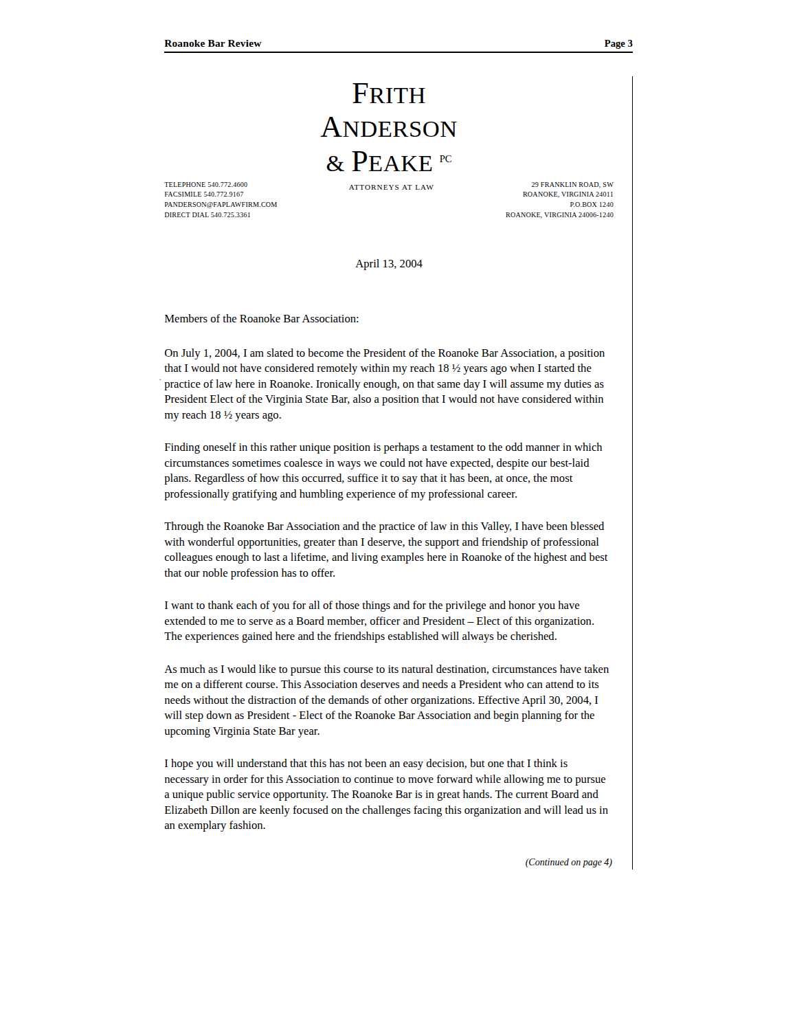Roanoke Bar Review
Page 3
FRITH
ANDERSON
& PEAKE PC
TELEPHONE 540.772.4600
FACSIMILE 540.772.9167
PANDERSON@FAPLAWFIRM.COM
DIRECT DIAL 540.725.3361
ATTORNEYS AT LAW
29 FRANKLIN ROAD, SW
ROANOKE, VIRGINIA 24011
P.O.BOX 1240
ROANOKE, VIRGINIA 24006-1240
April 13, 2004
Members of the Roanoke Bar Association:
On July 1, 2004, I am slated to become the President of the Roanoke Bar Association, a position that I would not have considered remotely within my reach 18 ½ years ago when I started the practice of law here in Roanoke. Ironically enough, on that same day I will assume my duties as President Elect of the Virginia State Bar, also a position that I would not have considered within my reach 18 ½ years ago.
Finding oneself in this rather unique position is perhaps a testament to the odd manner in which circumstances sometimes coalesce in ways we could not have expected, despite our best-laid plans. Regardless of how this occurred, suffice it to say that it has been, at once, the most professionally gratifying and humbling experience of my professional career.
Through the Roanoke Bar Association and the practice of law in this Valley, I have been blessed with wonderful opportunities, greater than I deserve, the support and friendship of professional colleagues enough to last a lifetime, and living examples here in Roanoke of the highest and best that our noble profession has to offer.
I want to thank each of you for all of those things and for the privilege and honor you have extended to me to serve as a Board member, officer and President – Elect of this organization. The experiences gained here and the friendships established will always be cherished.
As much as I would like to pursue this course to its natural destination, circumstances have taken me on a different course. This Association deserves and needs a President who can attend to its needs without the distraction of the demands of other organizations. Effective April 30, 2004, I will step down as President - Elect of the Roanoke Bar Association and begin planning for the upcoming Virginia State Bar year.
I hope you will understand that this has not been an easy decision, but one that I think is necessary in order for this Association to continue to move forward while allowing me to pursue a unique public service opportunity. The Roanoke Bar is in great hands. The current Board and Elizabeth Dillon are keenly focused on the challenges facing this organization and will lead us in an exemplary fashion.
(Continued on page 4)
.